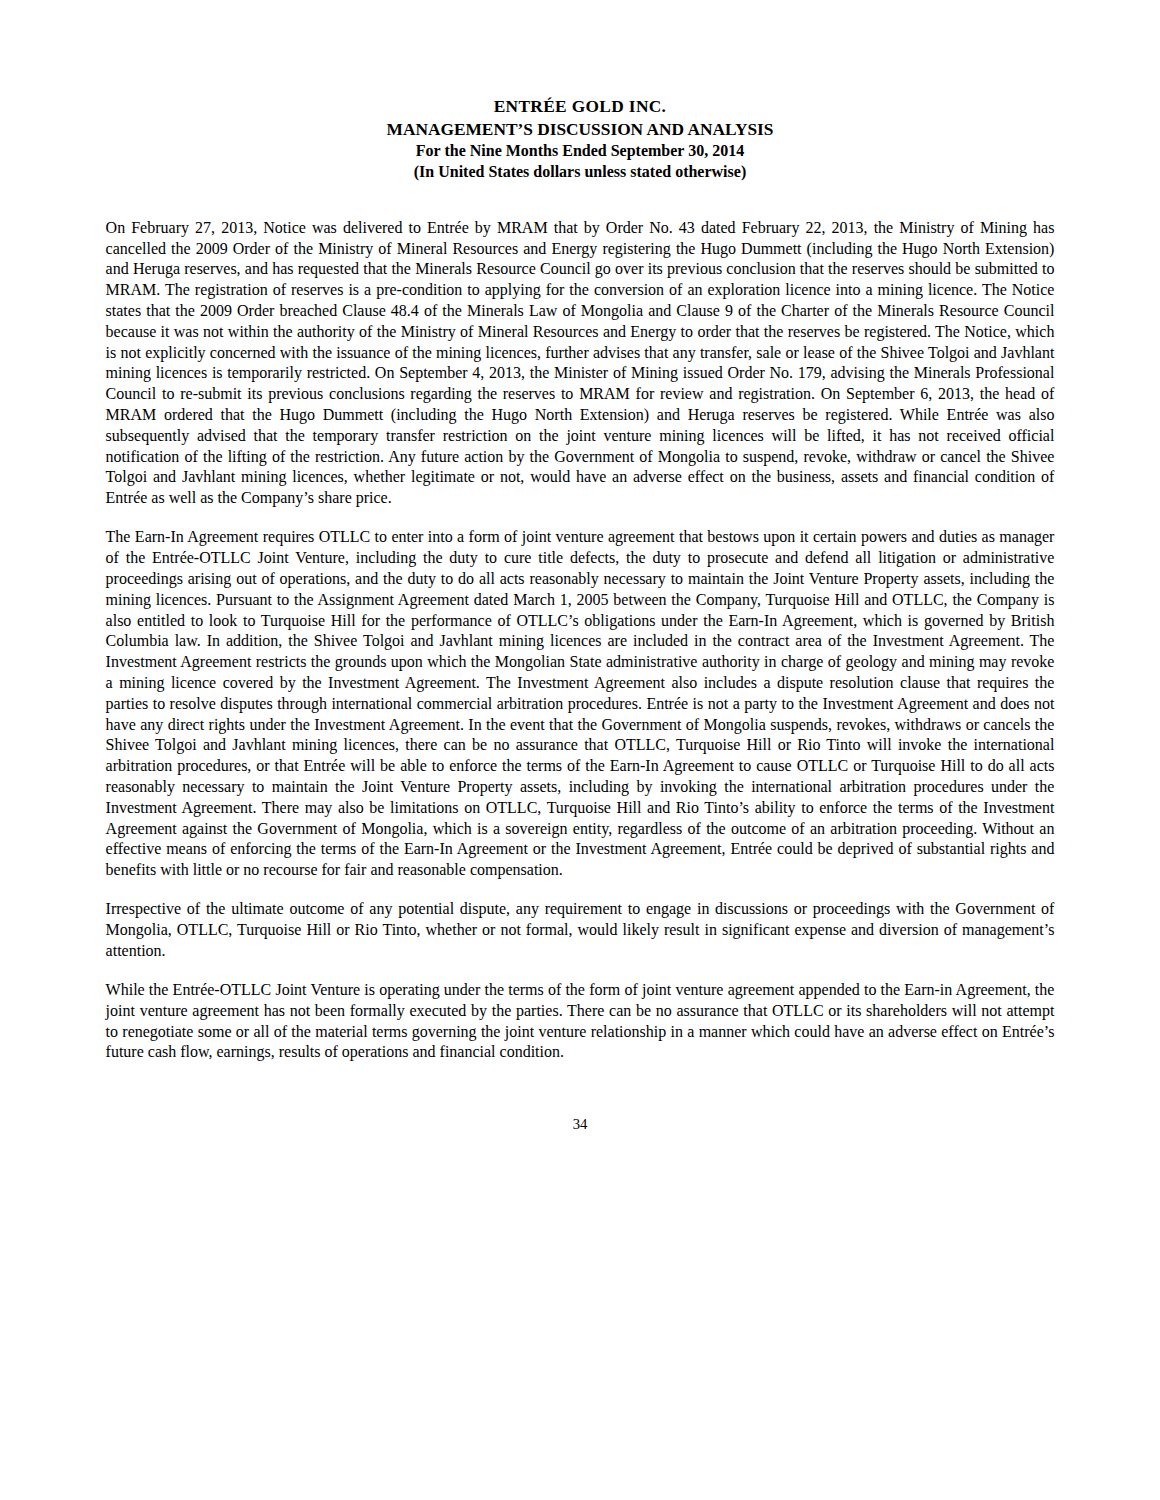ENTRÉE GOLD INC.
MANAGEMENT’S DISCUSSION AND ANALYSIS
For the Nine Months Ended September 30, 2014
(In United States dollars unless stated otherwise)
On February 27, 2013, Notice was delivered to Entrée by MRAM that by Order No. 43 dated February 22, 2013, the Ministry of Mining has cancelled the 2009 Order of the Ministry of Mineral Resources and Energy registering the Hugo Dummett (including the Hugo North Extension) and Heruga reserves, and has requested that the Minerals Resource Council go over its previous conclusion that the reserves should be submitted to MRAM. The registration of reserves is a pre-condition to applying for the conversion of an exploration licence into a mining licence. The Notice states that the 2009 Order breached Clause 48.4 of the Minerals Law of Mongolia and Clause 9 of the Charter of the Minerals Resource Council because it was not within the authority of the Ministry of Mineral Resources and Energy to order that the reserves be registered. The Notice, which is not explicitly concerned with the issuance of the mining licences, further advises that any transfer, sale or lease of the Shivee Tolgoi and Javhlant mining licences is temporarily restricted. On September 4, 2013, the Minister of Mining issued Order No. 179, advising the Minerals Professional Council to re-submit its previous conclusions regarding the reserves to MRAM for review and registration. On September 6, 2013, the head of MRAM ordered that the Hugo Dummett (including the Hugo North Extension) and Heruga reserves be registered. While Entrée was also subsequently advised that the temporary transfer restriction on the joint venture mining licences will be lifted, it has not received official notification of the lifting of the restriction. Any future action by the Government of Mongolia to suspend, revoke, withdraw or cancel the Shivee Tolgoi and Javhlant mining licences, whether legitimate or not, would have an adverse effect on the business, assets and financial condition of Entrée as well as the Company’s share price.
The Earn-In Agreement requires OTLLC to enter into a form of joint venture agreement that bestows upon it certain powers and duties as manager of the Entrée-OTLLC Joint Venture, including the duty to cure title defects, the duty to prosecute and defend all litigation or administrative proceedings arising out of operations, and the duty to do all acts reasonably necessary to maintain the Joint Venture Property assets, including the mining licences. Pursuant to the Assignment Agreement dated March 1, 2005 between the Company, Turquoise Hill and OTLLC, the Company is also entitled to look to Turquoise Hill for the performance of OTLLC’s obligations under the Earn-In Agreement, which is governed by British Columbia law. In addition, the Shivee Tolgoi and Javhlant mining licences are included in the contract area of the Investment Agreement. The Investment Agreement restricts the grounds upon which the Mongolian State administrative authority in charge of geology and mining may revoke a mining licence covered by the Investment Agreement. The Investment Agreement also includes a dispute resolution clause that requires the parties to resolve disputes through international commercial arbitration procedures. Entrée is not a party to the Investment Agreement and does not have any direct rights under the Investment Agreement. In the event that the Government of Mongolia suspends, revokes, withdraws or cancels the Shivee Tolgoi and Javhlant mining licences, there can be no assurance that OTLLC, Turquoise Hill or Rio Tinto will invoke the international arbitration procedures, or that Entrée will be able to enforce the terms of the Earn-In Agreement to cause OTLLC or Turquoise Hill to do all acts reasonably necessary to maintain the Joint Venture Property assets, including by invoking the international arbitration procedures under the Investment Agreement. There may also be limitations on OTLLC, Turquoise Hill and Rio Tinto’s ability to enforce the terms of the Investment Agreement against the Government of Mongolia, which is a sovereign entity, regardless of the outcome of an arbitration proceeding. Without an effective means of enforcing the terms of the Earn-In Agreement or the Investment Agreement, Entrée could be deprived of substantial rights and benefits with little or no recourse for fair and reasonable compensation.
Irrespective of the ultimate outcome of any potential dispute, any requirement to engage in discussions or proceedings with the Government of Mongolia, OTLLC, Turquoise Hill or Rio Tinto, whether or not formal, would likely result in significant expense and diversion of management’s attention.
While the Entrée-OTLLC Joint Venture is operating under the terms of the form of joint venture agreement appended to the Earn-in Agreement, the joint venture agreement has not been formally executed by the parties. There can be no assurance that OTLLC or its shareholders will not attempt to renegotiate some or all of the material terms governing the joint venture relationship in a manner which could have an adverse effect on Entrée’s future cash flow, earnings, results of operations and financial condition.
34